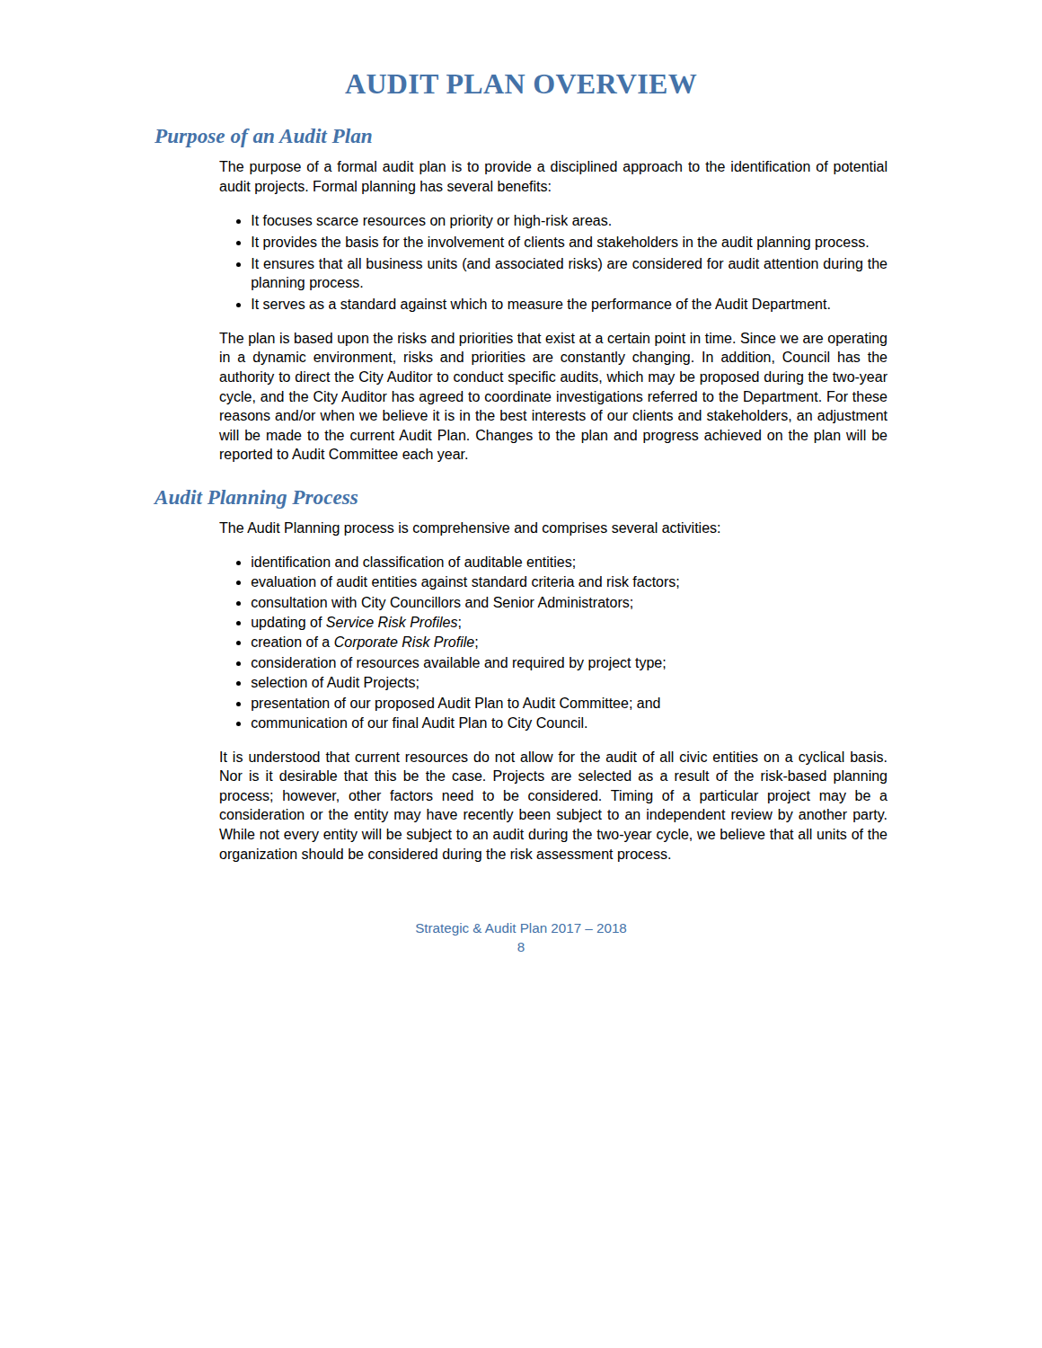AUDIT PLAN OVERVIEW
Purpose of an Audit Plan
The purpose of a formal audit plan is to provide a disciplined approach to the identification of potential audit projects. Formal planning has several benefits:
It focuses scarce resources on priority or high-risk areas.
It provides the basis for the involvement of clients and stakeholders in the audit planning process.
It ensures that all business units (and associated risks) are considered for audit attention during the planning process.
It serves as a standard against which to measure the performance of the Audit Department.
The plan is based upon the risks and priorities that exist at a certain point in time. Since we are operating in a dynamic environment, risks and priorities are constantly changing. In addition, Council has the authority to direct the City Auditor to conduct specific audits, which may be proposed during the two-year cycle, and the City Auditor has agreed to coordinate investigations referred to the Department. For these reasons and/or when we believe it is in the best interests of our clients and stakeholders, an adjustment will be made to the current Audit Plan. Changes to the plan and progress achieved on the plan will be reported to Audit Committee each year.
Audit Planning Process
The Audit Planning process is comprehensive and comprises several activities:
identification and classification of auditable entities;
evaluation of audit entities against standard criteria and risk factors;
consultation with City Councillors and Senior Administrators;
updating of Service Risk Profiles;
creation of a Corporate Risk Profile;
consideration of resources available and required by project type;
selection of Audit Projects;
presentation of our proposed Audit Plan to Audit Committee; and
communication of our final Audit Plan to City Council.
It is understood that current resources do not allow for the audit of all civic entities on a cyclical basis. Nor is it desirable that this be the case. Projects are selected as a result of the risk-based planning process; however, other factors need to be considered. Timing of a particular project may be a consideration or the entity may have recently been subject to an independent review by another party. While not every entity will be subject to an audit during the two-year cycle, we believe that all units of the organization should be considered during the risk assessment process.
Strategic & Audit Plan 2017 – 2018
8